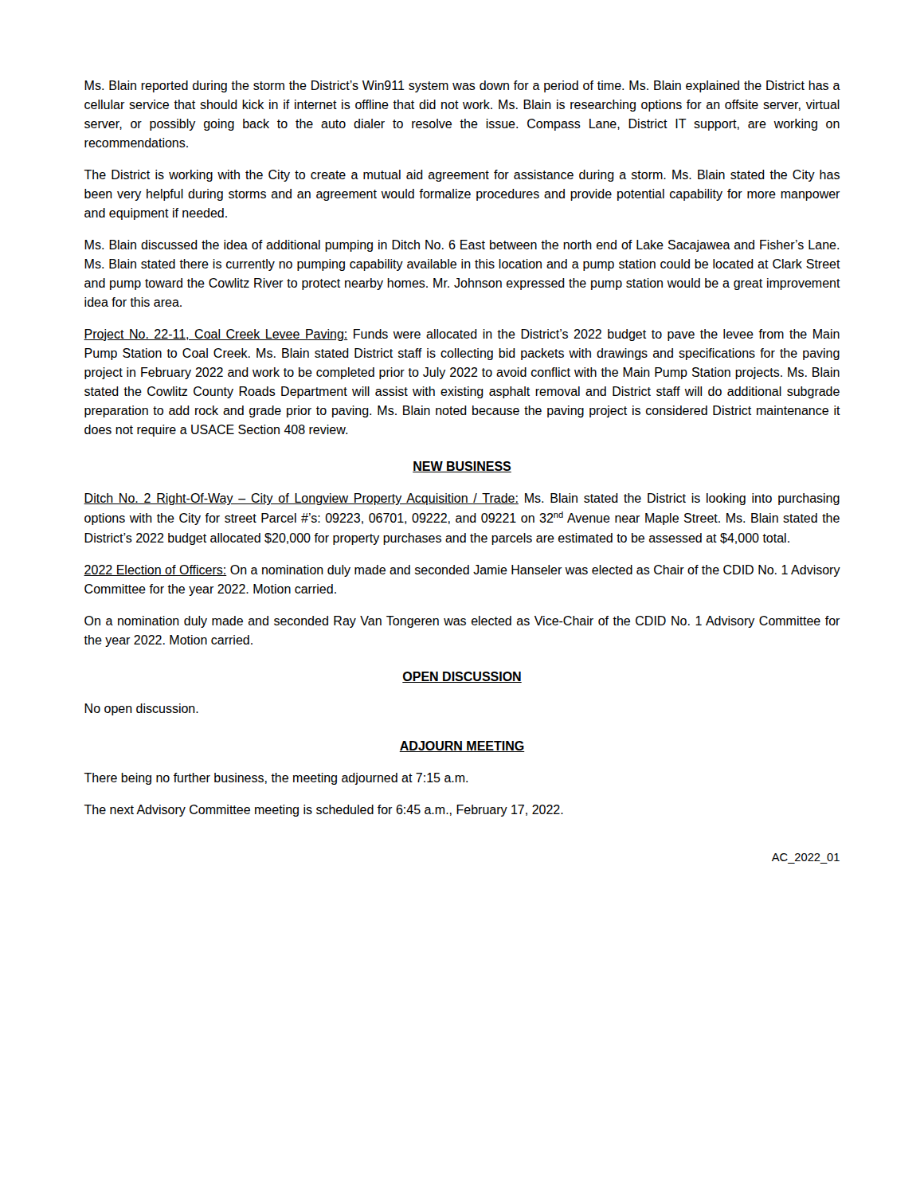Ms. Blain reported during the storm the District’s Win911 system was down for a period of time. Ms. Blain explained the District has a cellular service that should kick in if internet is offline that did not work. Ms. Blain is researching options for an offsite server, virtual server, or possibly going back to the auto dialer to resolve the issue. Compass Lane, District IT support, are working on recommendations.
The District is working with the City to create a mutual aid agreement for assistance during a storm. Ms. Blain stated the City has been very helpful during storms and an agreement would formalize procedures and provide potential capability for more manpower and equipment if needed.
Ms. Blain discussed the idea of additional pumping in Ditch No. 6 East between the north end of Lake Sacajawea and Fisher’s Lane. Ms. Blain stated there is currently no pumping capability available in this location and a pump station could be located at Clark Street and pump toward the Cowlitz River to protect nearby homes. Mr. Johnson expressed the pump station would be a great improvement idea for this area.
Project No. 22-11, Coal Creek Levee Paving: Funds were allocated in the District’s 2022 budget to pave the levee from the Main Pump Station to Coal Creek. Ms. Blain stated District staff is collecting bid packets with drawings and specifications for the paving project in February 2022 and work to be completed prior to July 2022 to avoid conflict with the Main Pump Station projects. Ms. Blain stated the Cowlitz County Roads Department will assist with existing asphalt removal and District staff will do additional subgrade preparation to add rock and grade prior to paving. Ms. Blain noted because the paving project is considered District maintenance it does not require a USACE Section 408 review.
NEW BUSINESS
Ditch No. 2 Right-Of-Way – City of Longview Property Acquisition / Trade: Ms. Blain stated the District is looking into purchasing options with the City for street Parcel #’s: 09223, 06701, 09222, and 09221 on 32nd Avenue near Maple Street. Ms. Blain stated the District’s 2022 budget allocated $20,000 for property purchases and the parcels are estimated to be assessed at $4,000 total.
2022 Election of Officers: On a nomination duly made and seconded Jamie Hanseler was elected as Chair of the CDID No. 1 Advisory Committee for the year 2022. Motion carried.
On a nomination duly made and seconded Ray Van Tongeren was elected as Vice-Chair of the CDID No. 1 Advisory Committee for the year 2022. Motion carried.
OPEN DISCUSSION
No open discussion.
ADJOURN MEETING
There being no further business, the meeting adjourned at 7:15 a.m.
The next Advisory Committee meeting is scheduled for 6:45 a.m., February 17, 2022.
AC_2022_01